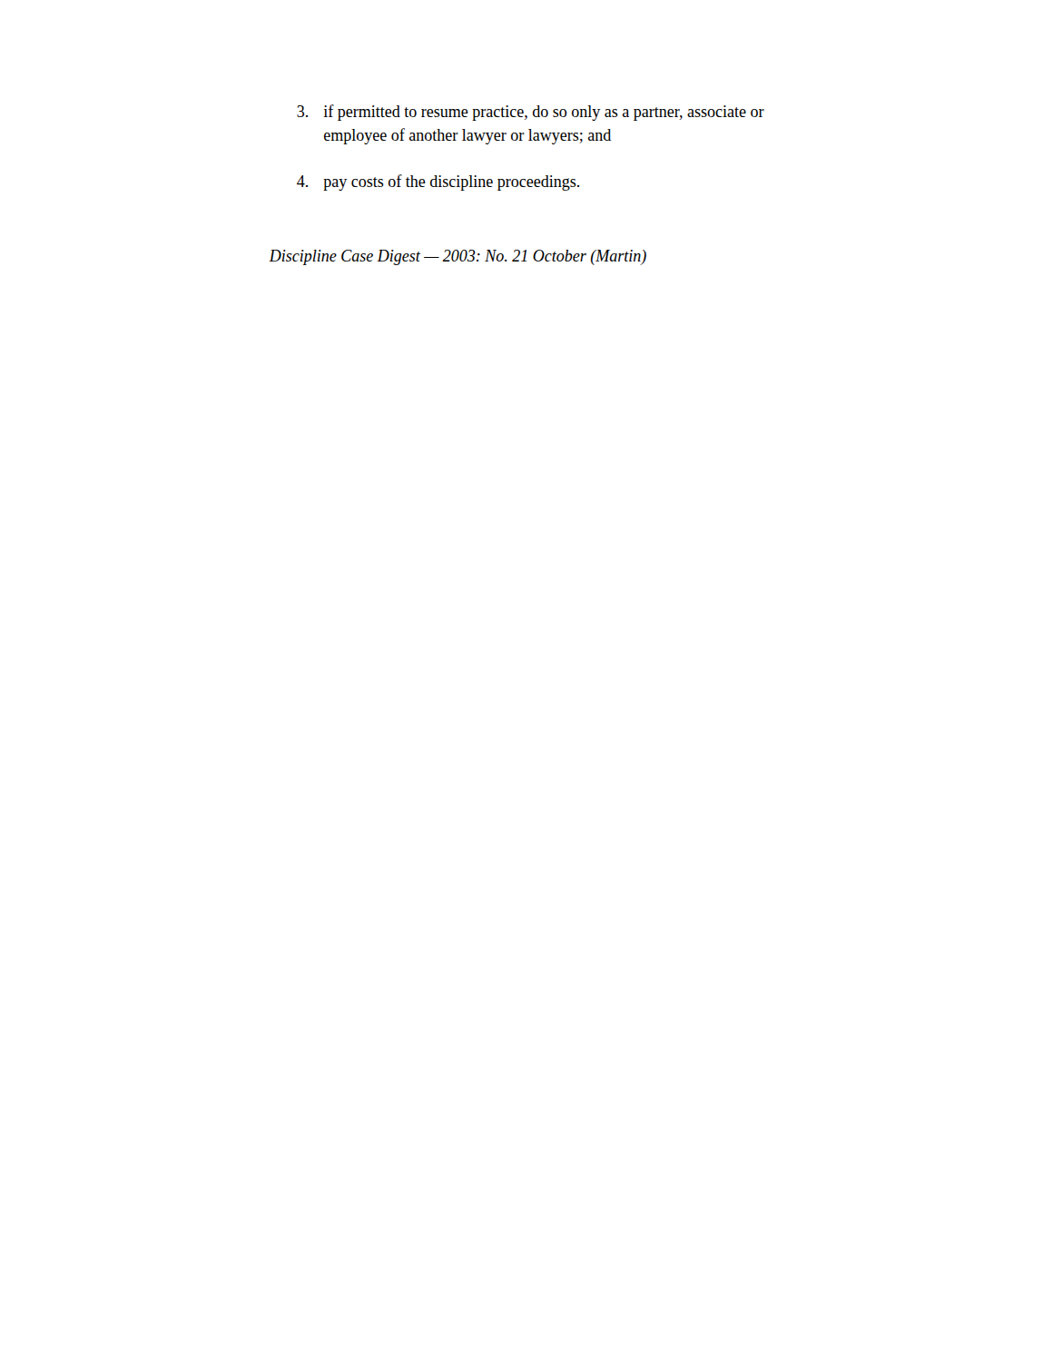if permitted to resume practice, do so only as a partner, associate or employee of another lawyer or lawyers; and
pay costs of the discipline proceedings.
Discipline Case Digest — 2003: No. 21 October (Martin)